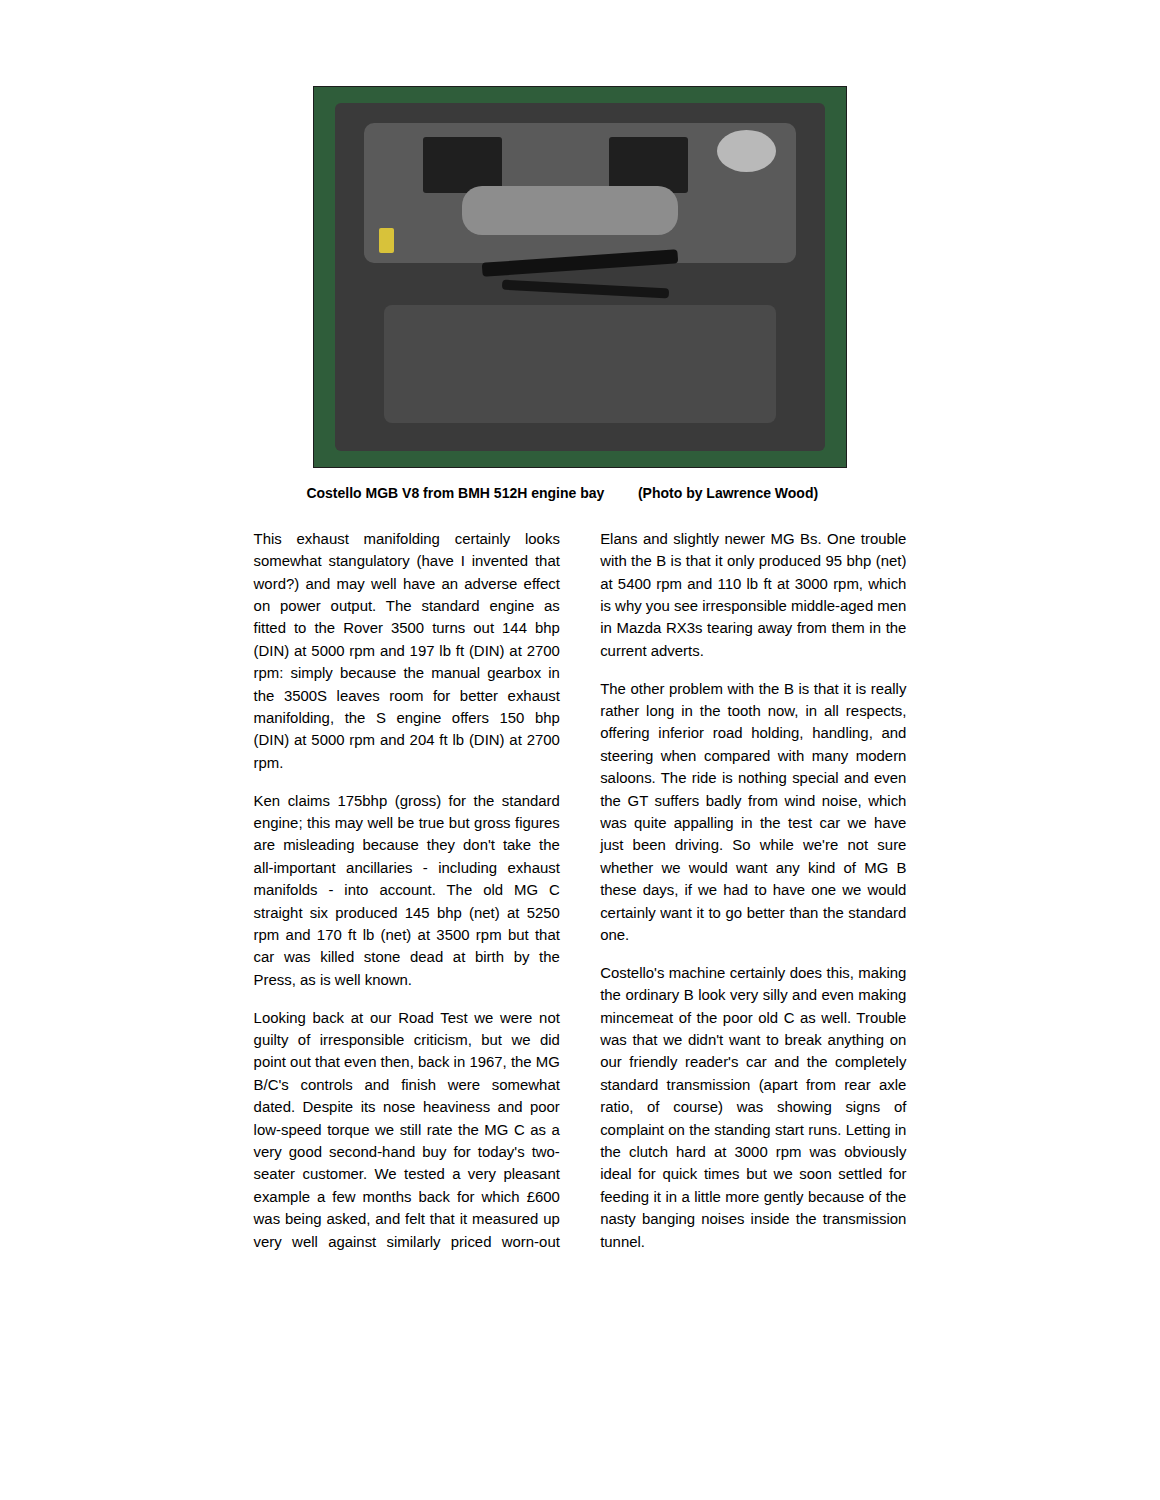Costello MGB V8 from BMH 512H engine bay (Photo by Lawrence Wood)
This exhaust manifolding certainly looks somewhat stangulatory (have I invented that word?) and may well have an adverse effect on power output. The standard engine as fitted to the Rover 3500 turns out 144 bhp (DIN) at 5000 rpm and 197 lb ft (DIN) at 2700 rpm: simply because the manual gearbox in the 3500S leaves room for better exhaust manifolding, the S engine offers 150 bhp (DIN) at 5000 rpm and 204 ft lb (DIN) at 2700 rpm.
Ken claims 175bhp (gross) for the standard engine; this may well be true but gross figures are misleading because they don't take the all-important ancillaries - including exhaust manifolds - into account. The old MG C straight six produced 145 bhp (net) at 5250 rpm and 170 ft lb (net) at 3500 rpm but that car was killed stone dead at birth by the Press, as is well known.
Looking back at our Road Test we were not guilty of irresponsible criticism, but we did point out that even then, back in 1967, the MG B/C's controls and finish were somewhat dated. Despite its nose heaviness and poor low-speed torque we still rate the MG C as a very good second-hand buy for today's two-seater customer. We tested a very pleasant example a few months back for which £600 was being asked, and felt that it measured up very well against similarly priced worn-out Elans and slightly newer MG Bs. One trouble with the B is that it only produced 95 bhp (net) at 5400 rpm and 110 lb ft at 3000 rpm, which is why you see irresponsible middle-aged men in Mazda RX3s tearing away from them in the current adverts.
The other problem with the B is that it is really rather long in the tooth now, in all respects, offering inferior road holding, handling, and steering when compared with many modern saloons. The ride is nothing special and even the GT suffers badly from wind noise, which was quite appalling in the test car we have just been driving. So while we're not sure whether we would want any kind of MG B these days, if we had to have one we would certainly want it to go better than the standard one.
Costello's machine certainly does this, making the ordinary B look very silly and even making mincemeat of the poor old C as well. Trouble was that we didn't want to break anything on our friendly reader's car and the completely standard transmission (apart from rear axle ratio, of course) was showing signs of complaint on the standing start runs. Letting in the clutch hard at 3000 rpm was obviously ideal for quick times but we soon settled for feeding it in a little more gently because of the nasty banging noises inside the transmission tunnel.